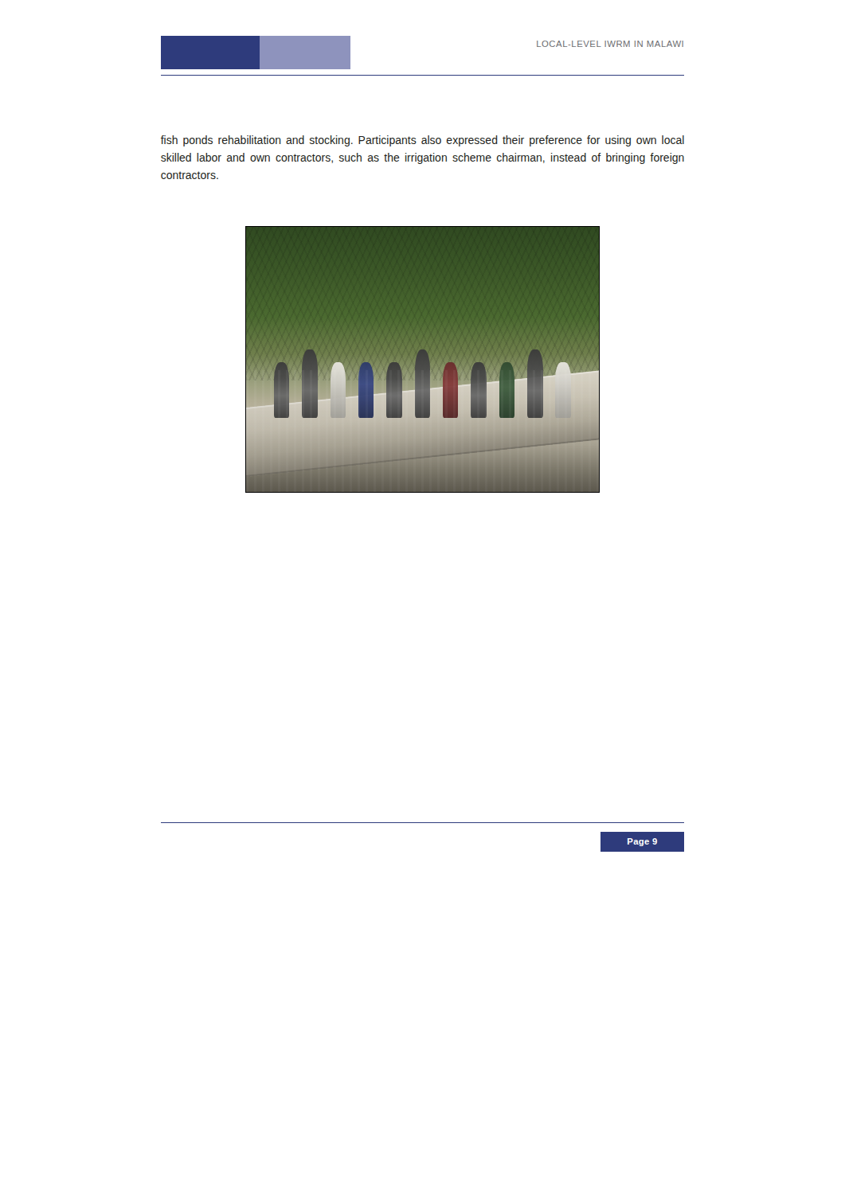Local-Level IWRM in Malawi
fish ponds rehabilitation and stocking. Participants also expressed their preference for using own local skilled labor and own contractors, such as the irrigation scheme chairman, instead of bringing foreign contractors.
Page 9